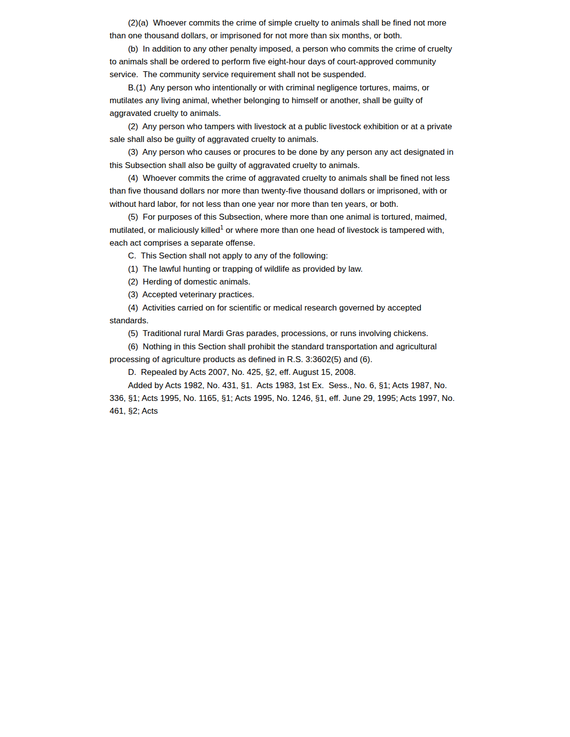(2)(a) Whoever commits the crime of simple cruelty to animals shall be fined not more than one thousand dollars, or imprisoned for not more than six months, or both.
(b) In addition to any other penalty imposed, a person who commits the crime of cruelty to animals shall be ordered to perform five eight-hour days of court-approved community service. The community service requirement shall not be suspended.
B.(1) Any person who intentionally or with criminal negligence tortures, maims, or mutilates any living animal, whether belonging to himself or another, shall be guilty of aggravated cruelty to animals.
(2) Any person who tampers with livestock at a public livestock exhibition or at a private sale shall also be guilty of aggravated cruelty to animals.
(3) Any person who causes or procures to be done by any person any act designated in this Subsection shall also be guilty of aggravated cruelty to animals.
(4) Whoever commits the crime of aggravated cruelty to animals shall be fined not less than five thousand dollars nor more than twenty-five thousand dollars or imprisoned, with or without hard labor, for not less than one year nor more than ten years, or both.
(5) For purposes of this Subsection, where more than one animal is tortured, maimed, mutilated, or maliciously killed1 or where more than one head of livestock is tampered with, each act comprises a separate offense.
C. This Section shall not apply to any of the following:
(1) The lawful hunting or trapping of wildlife as provided by law.
(2) Herding of domestic animals.
(3) Accepted veterinary practices.
(4) Activities carried on for scientific or medical research governed by accepted standards.
(5) Traditional rural Mardi Gras parades, processions, or runs involving chickens.
(6) Nothing in this Section shall prohibit the standard transportation and agricultural processing of agriculture products as defined in R.S. 3:3602(5) and (6).
D. Repealed by Acts 2007, No. 425, §2, eff. August 15, 2008.
Added by Acts 1982, No. 431, §1. Acts 1983, 1st Ex. Sess., No. 6, §1; Acts 1987, No. 336, §1; Acts 1995, No. 1165, §1; Acts 1995, No. 1246, §1, eff. June 29, 1995; Acts 1997, No. 461, §2; Acts